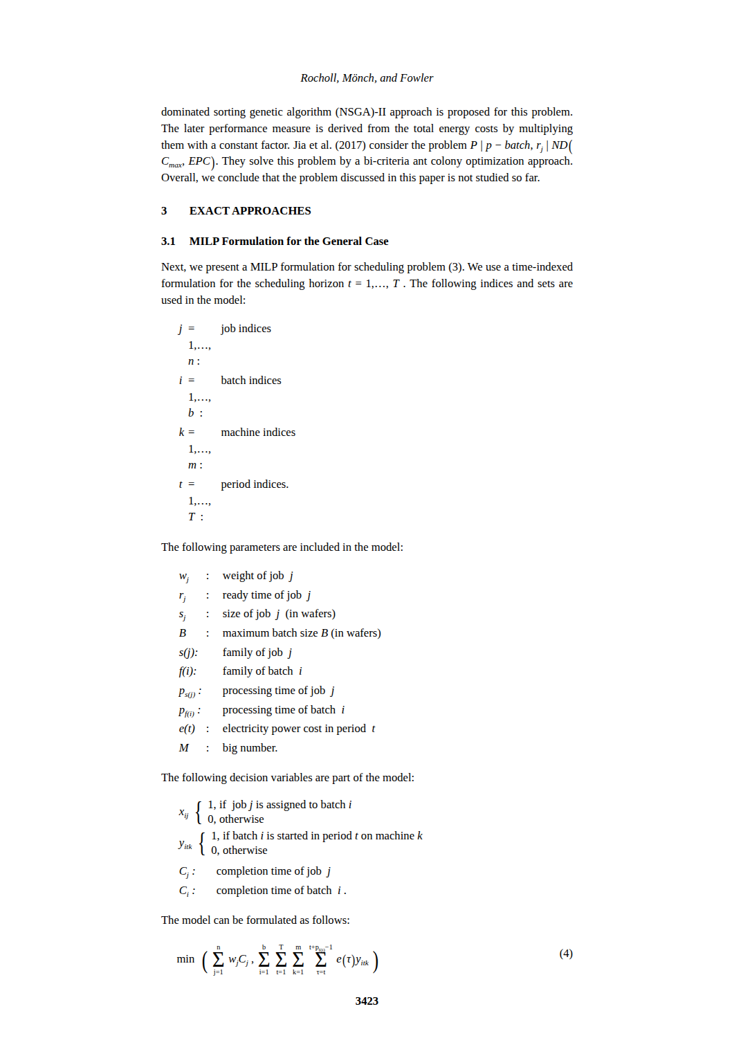Rocholl, Mönch, and Fowler
dominated sorting genetic algorithm (NSGA)-II approach is proposed for this problem. The later performance measure is derived from the total energy costs by multiplying them with a constant factor. Jia et al. (2017) consider the problem P | p − batch, rj | ND(Cmax, EPC). They solve this problem by a bi-criteria ant colony optimization approach. Overall, we conclude that the problem discussed in this paper is not studied so far.
3 EXACT APPROACHES
3.1 MILP Formulation for the General Case
Next, we present a MILP formulation for scheduling problem (3). We use a time-indexed formulation for the scheduling horizon t = 1,…, T . The following indices and sets are used in the model:
| j | = 1,…, n : | job indices |
| i | = 1,…, b : | batch indices |
| k | = 1,…, m : | machine indices |
| t | = 1,…, T : | period indices. |
The following parameters are included in the model:
| w j | : | weight of job j |
| r j | : | ready time of job j |
| s j | : | size of job j (in wafers) |
| B | : | maximum batch size B (in wafers) |
| s(j): | | family of job j |
| f(i): | | family of batch i |
| p s(j) : | | processing time of job j |
| p f(i) : | | processing time of batch i |
| e(t) | : | electricity power cost in period t |
| M | : | big number. |
The following decision variables are part of the model:
xij { 1, if job j is assigned to batch i
0, otherwise
yitk { 1, if batch i is started in period t on machine k
0, otherwise
| C j : | | completion time of job j |
| C i : | | completion time of batch i . |
The model can be formulated as follows:
min ( nΣj=1 wjCj , bΣi=1 TΣt=1 mΣk=1 t+pf(i)−1 Στ=t e(τ) yitk )
(4)
3423